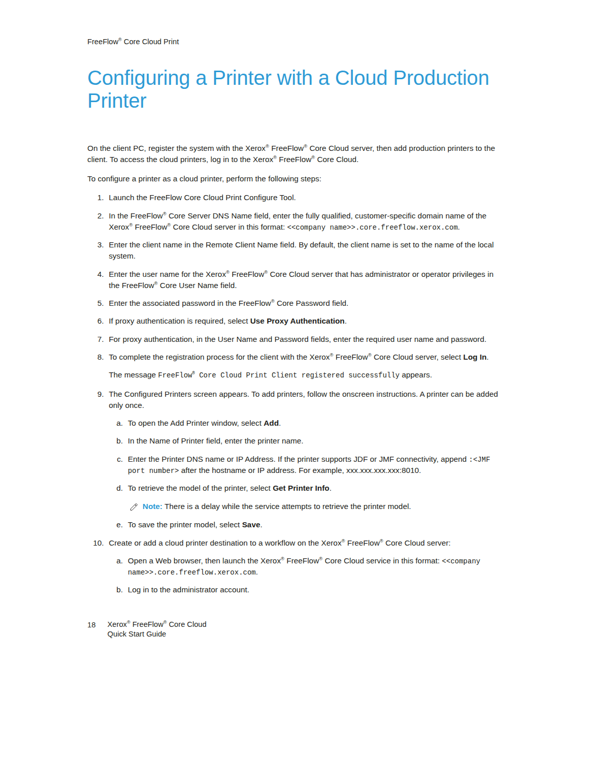FreeFlow® Core Cloud Print
Configuring a Printer with a Cloud Production Printer
On the client PC, register the system with the Xerox® FreeFlow® Core Cloud server, then add production printers to the client. To access the cloud printers, log in to the Xerox® FreeFlow® Core Cloud.
To configure a printer as a cloud printer, perform the following steps:
Launch the FreeFlow Core Cloud Print Configure Tool.
In the FreeFlow® Core Server DNS Name field, enter the fully qualified, customer-specific domain name of the Xerox® FreeFlow® Core Cloud server in this format: <<company name>>.core.freeflow.xerox.com.
Enter the client name in the Remote Client Name field. By default, the client name is set to the name of the local system.
Enter the user name for the Xerox® FreeFlow® Core Cloud server that has administrator or operator privileges in the FreeFlow® Core User Name field.
Enter the associated password in the FreeFlow® Core Password field.
If proxy authentication is required, select Use Proxy Authentication.
For proxy authentication, in the User Name and Password fields, enter the required user name and password.
To complete the registration process for the client with the Xerox® FreeFlow® Core Cloud server, select Log In.
The message FreeFlow® Core Cloud Print Client registered successfully appears.
The Configured Printers screen appears. To add printers, follow the onscreen instructions. A printer can be added only once.
To open the Add Printer window, select Add.
In the Name of Printer field, enter the printer name.
Enter the Printer DNS name or IP Address. If the printer supports JDF or JMF connectivity, append :<JMF port number> after the hostname or IP address. For example, xxx.xxx.xxx.xxx:8010.
To retrieve the model of the printer, select Get Printer Info.
Note: There is a delay while the service attempts to retrieve the printer model.
To save the printer model, select Save.
Create or add a cloud printer destination to a workflow on the Xerox® FreeFlow® Core Cloud server:
Open a Web browser, then launch the Xerox® FreeFlow® Core Cloud service in this format: <<company name>>.core.freeflow.xerox.com.
Log in to the administrator account.
18
Xerox® FreeFlow® Core Cloud
Quick Start Guide